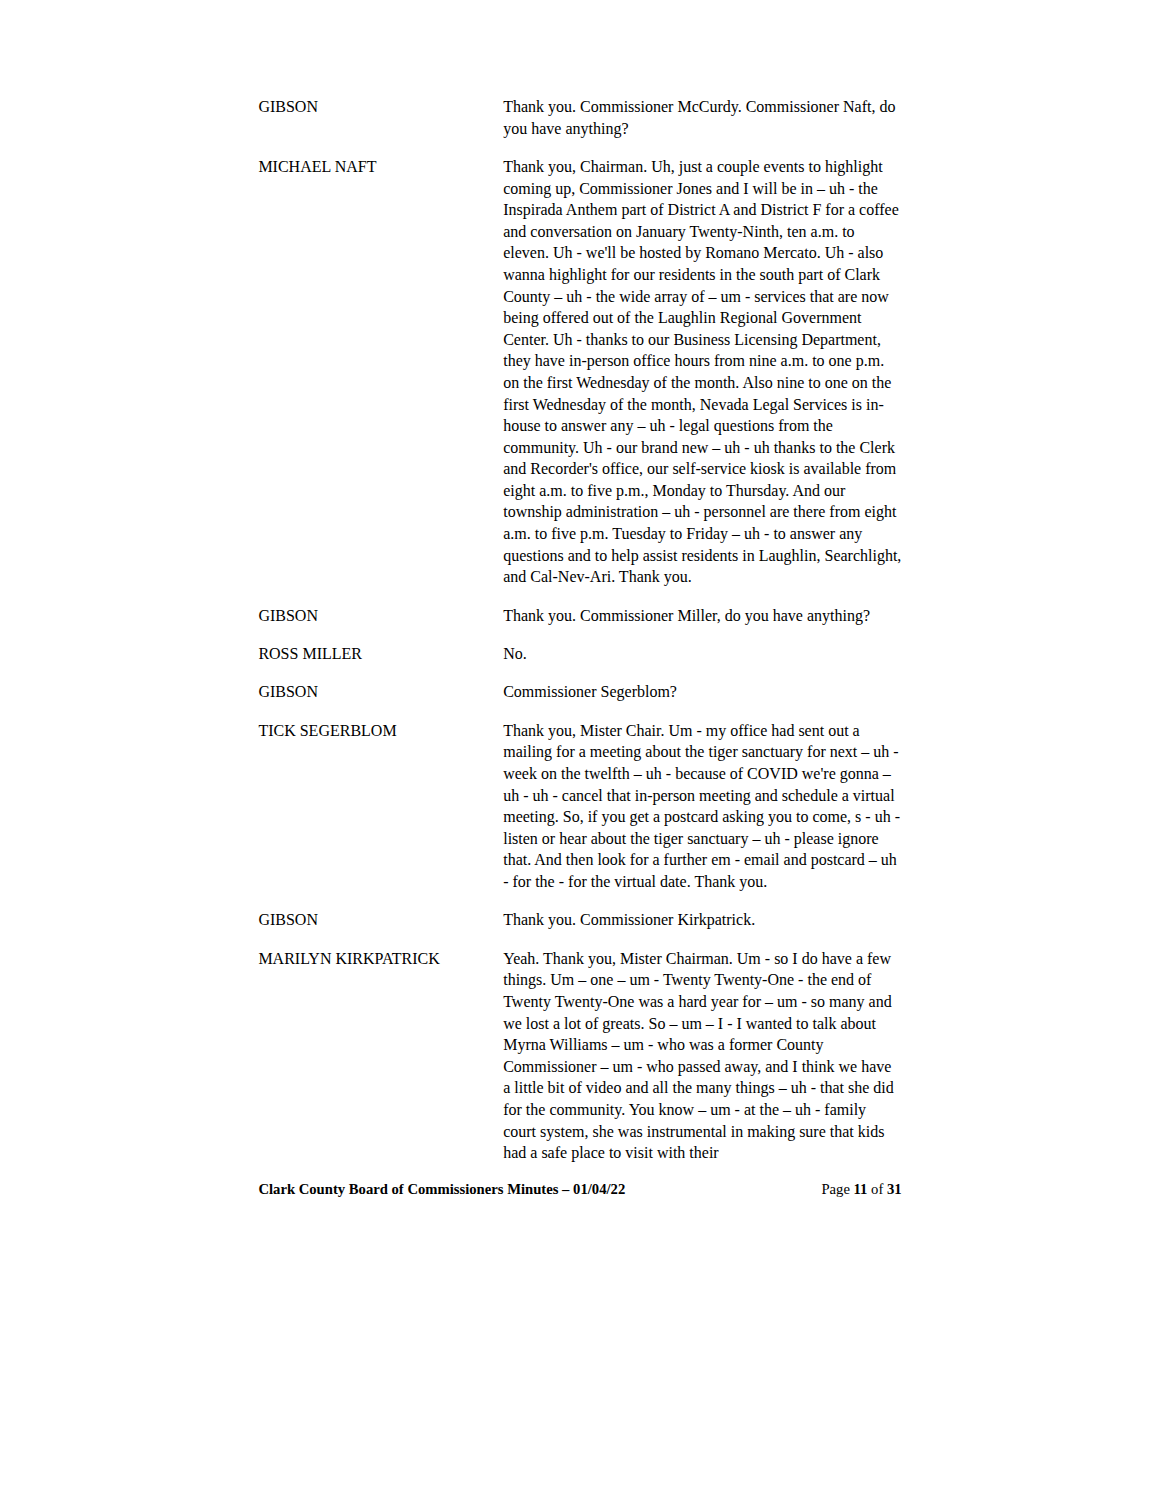| GIBSON | Thank you. Commissioner McCurdy. Commissioner Naft, do you have anything? |
| MICHAEL NAFT | Thank you, Chairman. Uh, just a couple events to highlight coming up, Commissioner Jones and I will be in – uh - the Inspirada Anthem part of District A and District F for a coffee and conversation on January Twenty-Ninth, ten a.m. to eleven. Uh - we'll be hosted by Romano Mercato. Uh - also wanna highlight for our residents in the south part of Clark County – uh - the wide array of – um - services that are now being offered out of the Laughlin Regional Government Center. Uh - thanks to our Business Licensing Department, they have in-person office hours from nine a.m. to one p.m. on the first Wednesday of the month. Also nine to one on the first Wednesday of the month, Nevada Legal Services is in-house to answer any – uh - legal questions from the community. Uh - our brand new – uh - uh thanks to the Clerk and Recorder's office, our self-service kiosk is available from eight a.m. to five p.m., Monday to Thursday. And our township administration – uh - personnel are there from eight a.m. to five p.m. Tuesday to Friday – uh - to answer any questions and to help assist residents in Laughlin, Searchlight, and Cal-Nev-Ari. Thank you. |
| GIBSON | Thank you. Commissioner Miller, do you have anything? |
| ROSS MILLER | No. |
| GIBSON | Commissioner Segerblom? |
| TICK SEGERBLOM | Thank you, Mister Chair. Um - my office had sent out a mailing for a meeting about the tiger sanctuary for next – uh - week on the twelfth – uh - because of COVID we're gonna – uh - uh - cancel that in-person meeting and schedule a virtual meeting. So, if you get a postcard asking you to come, s - uh - listen or hear about the tiger sanctuary – uh - please ignore that. And then look for a further em - email and postcard – uh - for the - for the virtual date. Thank you. |
| GIBSON | Thank you. Commissioner Kirkpatrick. |
| MARILYN KIRKPATRICK | Yeah. Thank you, Mister Chairman. Um - so I do have a few things. Um – one – um - Twenty Twenty-One - the end of Twenty Twenty-One was a hard year for – um - so many and we lost a lot of greats. So – um – I - I wanted to talk about Myrna Williams – um - who was a former County Commissioner – um - who passed away, and I think we have a little bit of video and all the many things – uh - that she did for the community. You know – um - at the – uh - family court system, she was instrumental in making sure that kids had a safe place to visit with their |
Clark County Board of Commissioners Minutes – 01/04/22 Page 11 of 31